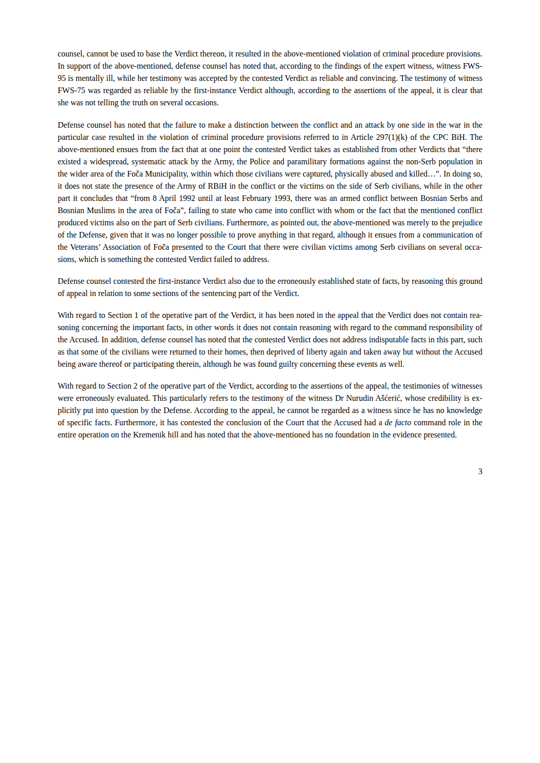counsel, cannot be used to base the Verdict thereon, it resulted in the above-mentioned violation of criminal procedure provisions. In support of the above-mentioned, defense counsel has noted that, according to the findings of the expert witness, witness FWS-95 is mentally ill, while her testimony was accepted by the contested Verdict as reliable and convincing. The testimony of witness FWS-75 was regarded as reliable by the first-instance Verdict although, according to the assertions of the appeal, it is clear that she was not telling the truth on several occasions.
Defense counsel has noted that the failure to make a distinction between the conflict and an attack by one side in the war in the particular case resulted in the violation of criminal procedure provisions referred to in Article 297(1)(k) of the CPC BiH. The above-mentioned ensues from the fact that at one point the contested Verdict takes as established from other Verdicts that “there existed a widespread, systematic attack by the Army, the Police and paramilitary formations against the non-Serb population in the wider area of the Foča Municipality, within which those civilians were captured, physically abused and killed…”. In doing so, it does not state the presence of the Army of RBiH in the conflict or the victims on the side of Serb civilians, while in the other part it concludes that “from 8 April 1992 until at least February 1993, there was an armed conflict between Bosnian Serbs and Bosnian Muslims in the area of Foča”, failing to state who came into conflict with whom or the fact that the mentioned conflict produced victims also on the part of Serb civilians. Furthermore, as pointed out, the above-mentioned was merely to the prejudice of the Defense, given that it was no longer possible to prove anything in that regard, although it ensues from a communication of the Veterans’ Association of Foča presented to the Court that there were civilian victims among Serb civilians on several occasions, which is something the contested Verdict failed to address.
Defense counsel contested the first-instance Verdict also due to the erroneously established state of facts, by reasoning this ground of appeal in relation to some sections of the sentencing part of the Verdict.
With regard to Section 1 of the operative part of the Verdict, it has been noted in the appeal that the Verdict does not contain reasoning concerning the important facts, in other words it does not contain reasoning with regard to the command responsibility of the Accused. In addition, defense counsel has noted that the contested Verdict does not address indisputable facts in this part, such as that some of the civilians were returned to their homes, then deprived of liberty again and taken away but without the Accused being aware thereof or participating therein, although he was found guilty concerning these events as well.
With regard to Section 2 of the operative part of the Verdict, according to the assertions of the appeal, the testimonies of witnesses were erroneously evaluated. This particularly refers to the testimony of the witness Dr Nurudin Ašćerić, whose credibility is explicitly put into question by the Defense. According to the appeal, he cannot be regarded as a witness since he has no knowledge of specific facts. Furthermore, it has contested the conclusion of the Court that the Accused had a de facto command role in the entire operation on the Kremenik hill and has noted that the above-mentioned has no foundation in the evidence presented.
3